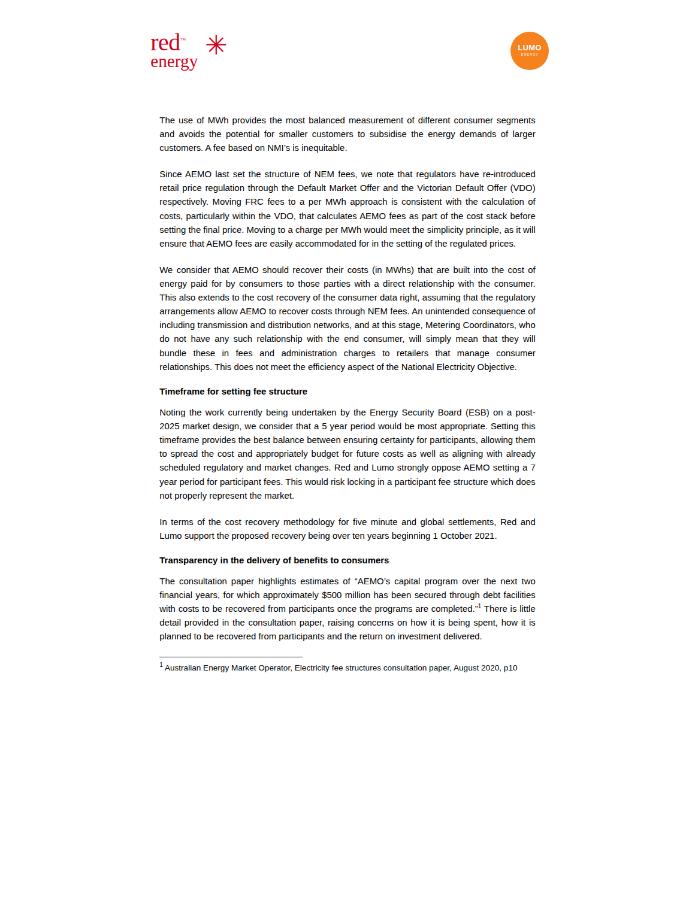✳
red™
energy
LUMOENERGY
The use of MWh provides the most balanced measurement of different consumer segments and avoids the potential for smaller customers to subsidise the energy demands of larger customers. A fee based on NMI’s is inequitable.
Since AEMO last set the structure of NEM fees, we note that regulators have re-introduced retail price regulation through the Default Market Offer and the Victorian Default Offer (VDO) respectively. Moving FRC fees to a per MWh approach is consistent with the calculation of costs, particularly within the VDO, that calculates AEMO fees as part of the cost stack before setting the final price. Moving to a charge per MWh would meet the simplicity principle, as it will ensure that AEMO fees are easily accommodated for in the setting of the regulated prices.
We consider that AEMO should recover their costs (in MWhs) that are built into the cost of energy paid for by consumers to those parties with a direct relationship with the consumer. This also extends to the cost recovery of the consumer data right, assuming that the regulatory arrangements allow AEMO to recover costs through NEM fees. An unintended consequence of including transmission and distribution networks, and at this stage, Metering Coordinators, who do not have any such relationship with the end consumer, will simply mean that they will bundle these in fees and administration charges to retailers that manage consumer relationships. This does not meet the efficiency aspect of the National Electricity Objective.
Timeframe for setting fee structure
Noting the work currently being undertaken by the Energy Security Board (ESB) on a post-2025 market design, we consider that a 5 year period would be most appropriate. Setting this timeframe provides the best balance between ensuring certainty for participants, allowing them to spread the cost and appropriately budget for future costs as well as aligning with already scheduled regulatory and market changes. Red and Lumo strongly oppose AEMO setting a 7 year period for participant fees. This would risk locking in a participant fee structure which does not properly represent the market.
In terms of the cost recovery methodology for five minute and global settlements, Red and Lumo support the proposed recovery being over ten years beginning 1 October 2021.
Transparency in the delivery of benefits to consumers
The consultation paper highlights estimates of “AEMO’s capital program over the next two financial years, for which approximately $500 million has been secured through debt facilities with costs to be recovered from participants once the programs are completed.”1 There is little detail provided in the consultation paper, raising concerns on how it is being spent, how it is planned to be recovered from participants and the return on investment delivered.
1 Australian Energy Market Operator, Electricity fee structures consultation paper, August 2020, p10